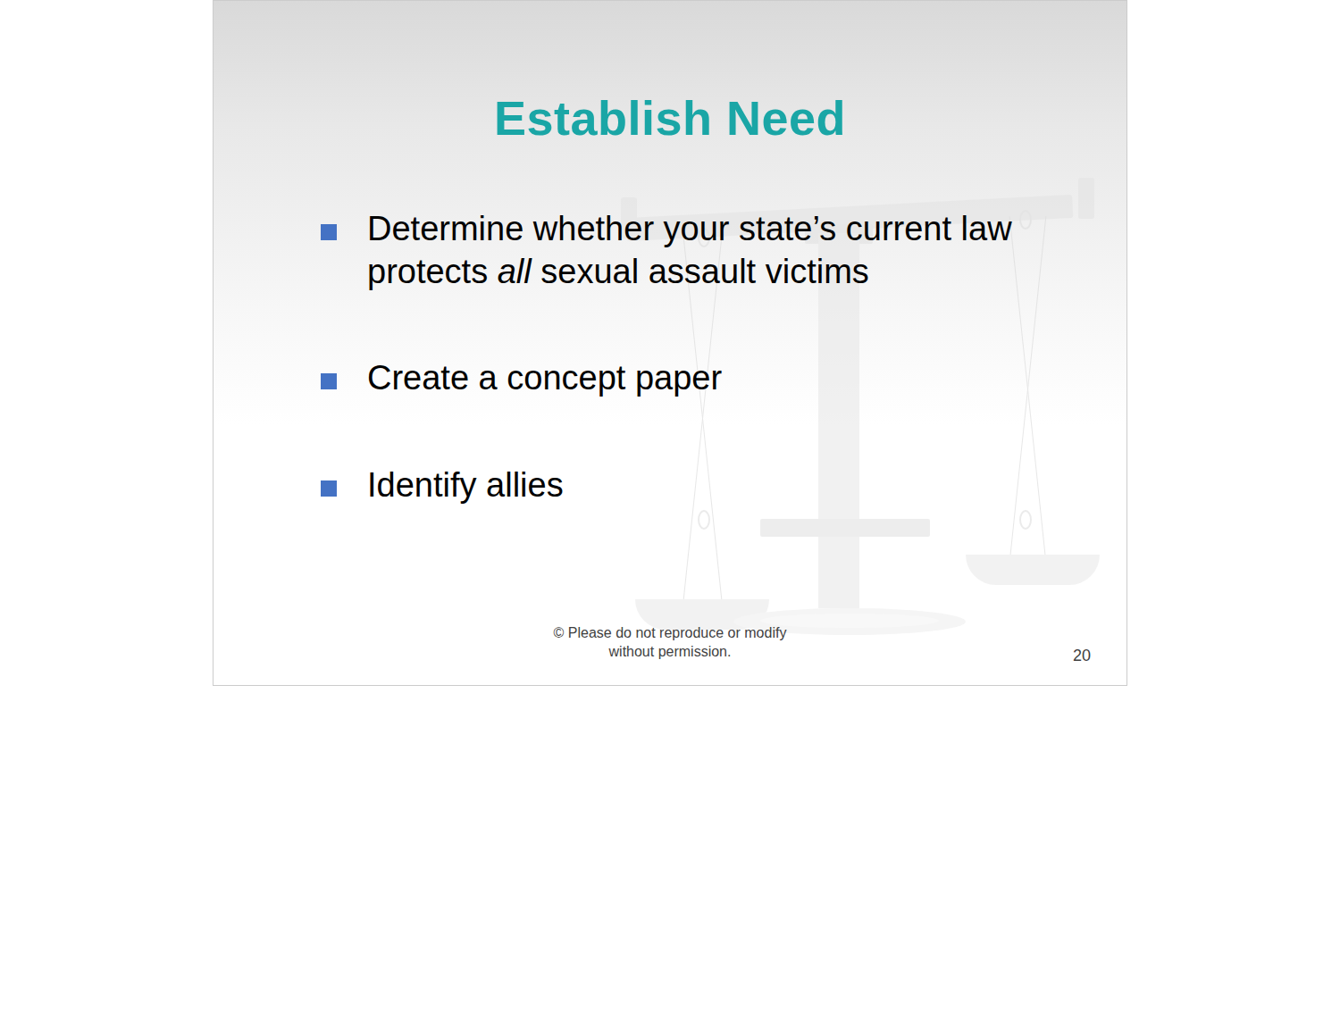Establish Need
Determine whether your state’s current law protects all sexual assault victims
Create a concept paper
Identify allies
© Please do not reproduce or modify without permission.
20